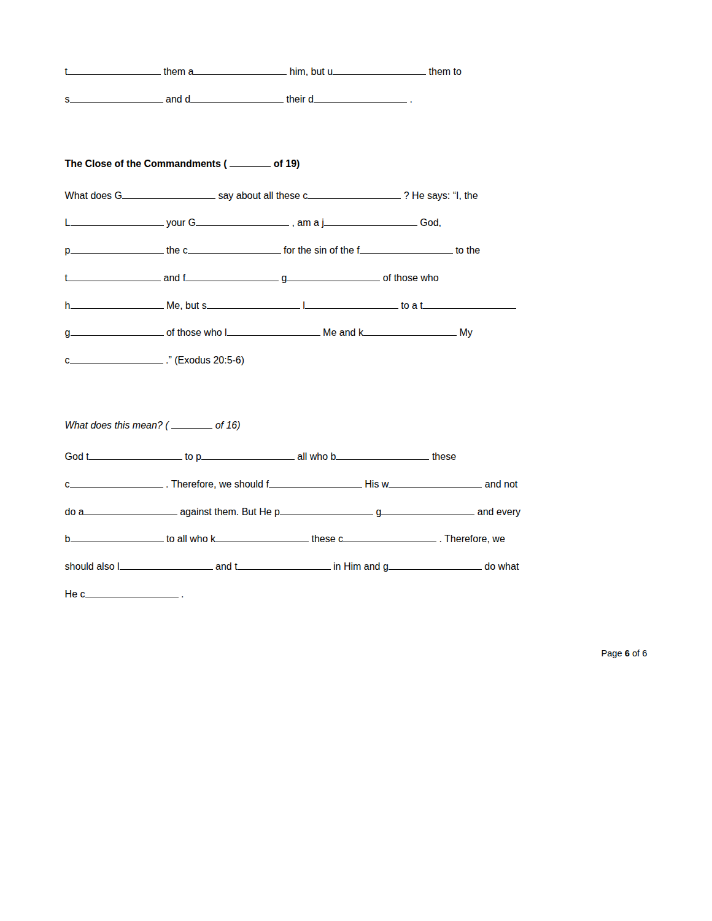t them a him, but u them to
s and d their d .
The Close of the Commandments ( of 19)
What does G say about all these c ? He says: “I, the
L your G , am a j God,
p the c for the sin of the f to the
t and f g of those who
h Me, but s l to a t
g of those who l Me and k My
c .” (Exodus 20:5-6)
What does this mean? ( of 16)
God t to p all who b these
c . Therefore, we should f His w and not
do a against them. But He p g and every
b to all who k these c . Therefore, we
should also l and t in Him and g do what
He c .
Page 6 of 6